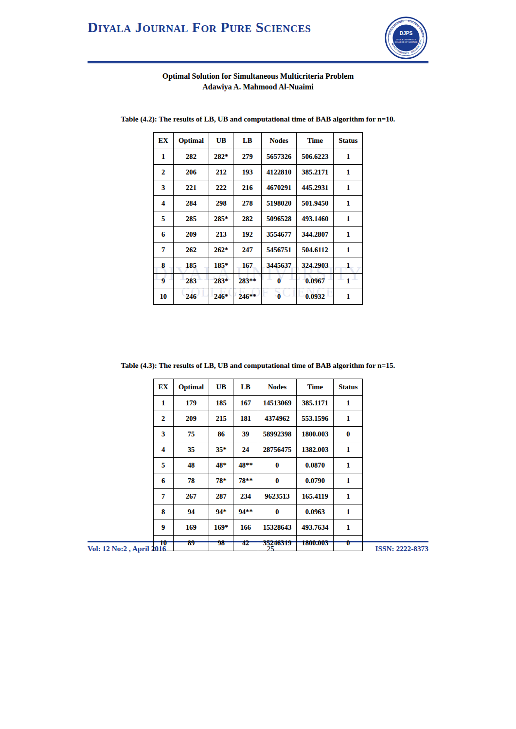Diyala Journal For Pure Sciences
DJPS DIYALA UNIVERSITY COLLEGE OF SCIENCE DIYALA JOURNAL FOR PURE SCIENCES DIYALA UNIVERSITY COLLEGE OF SCIENCE
Optimal Solution for Simultaneous Multicriteria Problem
Adawiya A. Mahmood Al-Nuaimi
DIYALA UNIVERSITY
COLLEGE OF SCIENCE
Table (4.2): The results of LB, UB and computational time of BAB algorithm for n=10.
| EX | Optimal | UB | LB | Nodes | Time | Status |
| --- | --- | --- | --- | --- | --- | --- |
| 1 | 282 | 282* | 279 | 5657326 | 506.6223 | 1 |
| 2 | 206 | 212 | 193 | 4122810 | 385.2171 | 1 |
| 3 | 221 | 222 | 216 | 4670291 | 445.2931 | 1 |
| 4 | 284 | 298 | 278 | 5198020 | 501.9450 | 1 |
| 5 | 285 | 285* | 282 | 5096528 | 493.1460 | 1 |
| 6 | 209 | 213 | 192 | 3554677 | 344.2807 | 1 |
| 7 | 262 | 262* | 247 | 5456751 | 504.6112 | 1 |
| 8 | 185 | 185* | 167 | 3445637 | 324.2903 | 1 |
| 9 | 283 | 283* | 283** | 0 | 0.0967 | 1 |
| 10 | 246 | 246* | 246** | 0 | 0.0932 | 1 |
Table (4.3): The results of LB, UB and computational time of BAB algorithm for n=15.
| EX | Optimal | UB | LB | Nodes | Time | Status |
| --- | --- | --- | --- | --- | --- | --- |
| 1 | 179 | 185 | 167 | 14513069 | 385.1171 | 1 |
| 2 | 209 | 215 | 181 | 4374962 | 553.1596 | 1 |
| 3 | 75 | 86 | 39 | 58992398 | 1800.003 | 0 |
| 4 | 35 | 35* | 24 | 28756475 | 1382.003 | 1 |
| 5 | 48 | 48* | 48** | 0 | 0.0870 | 1 |
| 6 | 78 | 78* | 78** | 0 | 0.0790 | 1 |
| 7 | 267 | 287 | 234 | 9623513 | 165.4119 | 1 |
| 8 | 94 | 94* | 94** | 0 | 0.0963 | 1 |
| 9 | 169 | 169* | 166 | 15328643 | 493.7634 | 1 |
| 10 | 89 | 98 | 42 | 35246319 | 1800.003 | 0 |
Vol: 12 No:2 , April 2016
25
ISSN: 2222-8373